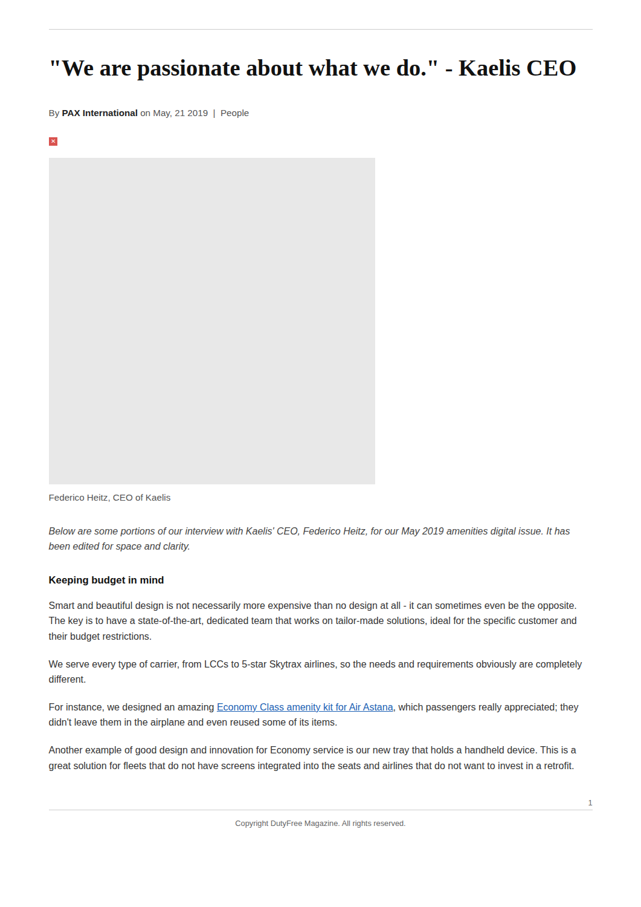"We are passionate about what we do." - Kaelis CEO
By PAX International on May, 21 2019 | People
✕
Federico Heitz, CEO of Kaelis
Below are some portions of our interview with Kaelis' CEO, Federico Heitz, for our May 2019 amenities digital issue. It has been edited for space and clarity.
Keeping budget in mind
Smart and beautiful design is not necessarily more expensive than no design at all - it can sometimes even be the opposite. The key is to have a state-of-the-art, dedicated team that works on tailor-made solutions, ideal for the specific customer and their budget restrictions.
We serve every type of carrier, from LCCs to 5-star Skytrax airlines, so the needs and requirements obviously are completely different.
For instance, we designed an amazing Economy Class amenity kit for Air Astana, which passengers really appreciated; they didn't leave them in the airplane and even reused some of its items.
Another example of good design and innovation for Economy service is our new tray that holds a handheld device. This is a great solution for fleets that do not have screens integrated into the seats and airlines that do not want to invest in a retrofit.
1
Copyright DutyFree Magazine. All rights reserved.